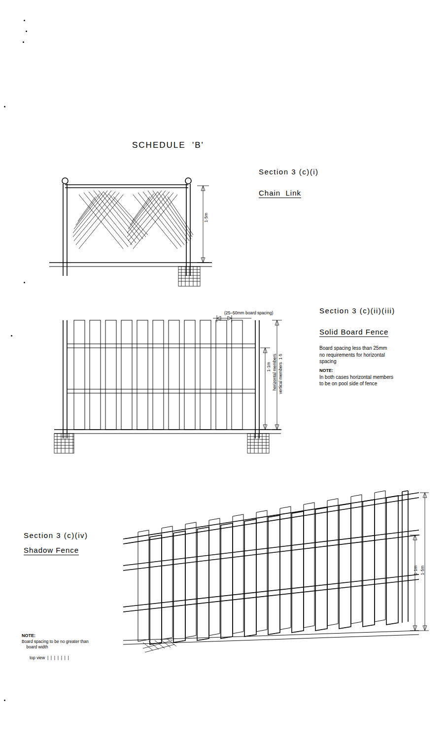SCHEDULE 'B'
Section 3 (c)(i)
Chain Link
Section 3 (c)(ii)(iii)
Solid Board Fence
Board spacing less than 25mm
no requirements for horizontal
spacing
NOTE:
In both cases horizontal members
to be on pool side of fence
(25–50mm board spacing)
Section 3 (c)(iv)
Shadow Fence
NOTE:
Board spacing to be no greater than
board width
top view | | | | | | |
1·5m
1·1m
horizontal members
vertical members 1·5
1·1m
1·5m